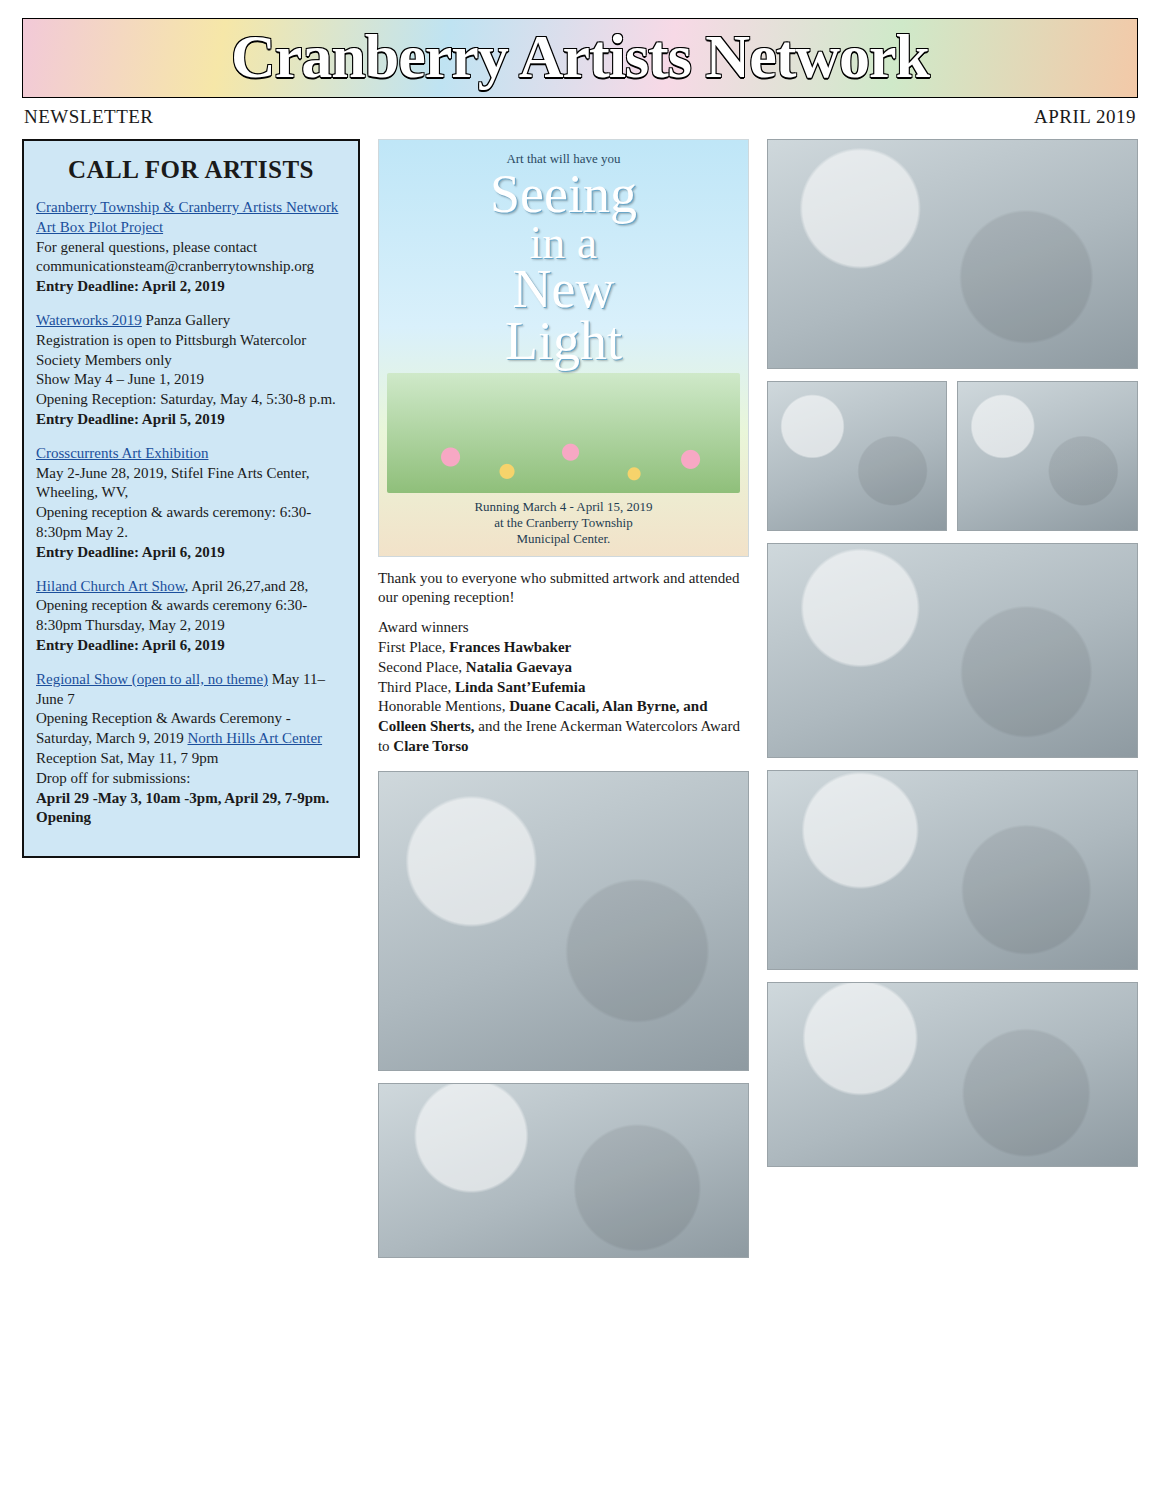Cranberry Artists Network
NEWSLETTER APRIL 2019
CALL FOR ARTISTS
Cranberry Township & Cranberry Artists Network Art Box Pilot Project
For general questions, please contact communicationsteam@cranberrytownship.org
Entry Deadline: April 2, 2019
Waterworks 2019 Panza Gallery
Registration is open to Pittsburgh Watercolor Society Members only
Show May 4 – June 1, 2019
Opening Reception: Saturday, May 4, 5:30-8 p.m.
Entry Deadline: April 5, 2019
Crosscurrents Art Exhibition
May 2-June 28, 2019, Stifel Fine Arts Center, Wheeling, WV,
Opening reception & awards ceremony: 6:30-8:30pm May 2.
Entry Deadline: April 6, 2019
Hiland Church Art Show, April 26,27,and 28, Opening reception & awards ceremony 6:30-8:30pm Thursday, May 2, 2019
Entry Deadline: April 6, 2019
Regional Show (open to all, no theme) May 11–June 7
Opening Reception & Awards Ceremony - Saturday, March 9, 2019 North Hills Art Center
Reception Sat, May 11, 7 9pm
Drop off for submissions:
April 29 -May 3, 10am -3pm, April 29, 7-9pm. Opening
Art that will have you
Seeing in a New Light
Running March 4 - April 15, 2019
at the Cranberry Township
Municipal Center.
Thank you to everyone who submitted artwork and attended our opening reception!
Award winners
First Place, Frances Hawbaker
Second Place, Natalia Gaevaya
Third Place, Linda Sant’Eufemia
Honorable Mentions, Duane Cacali, Alan Byrne, and Colleen Sherts, and the Irene Ackerman Watercolors Award to Clare Torso